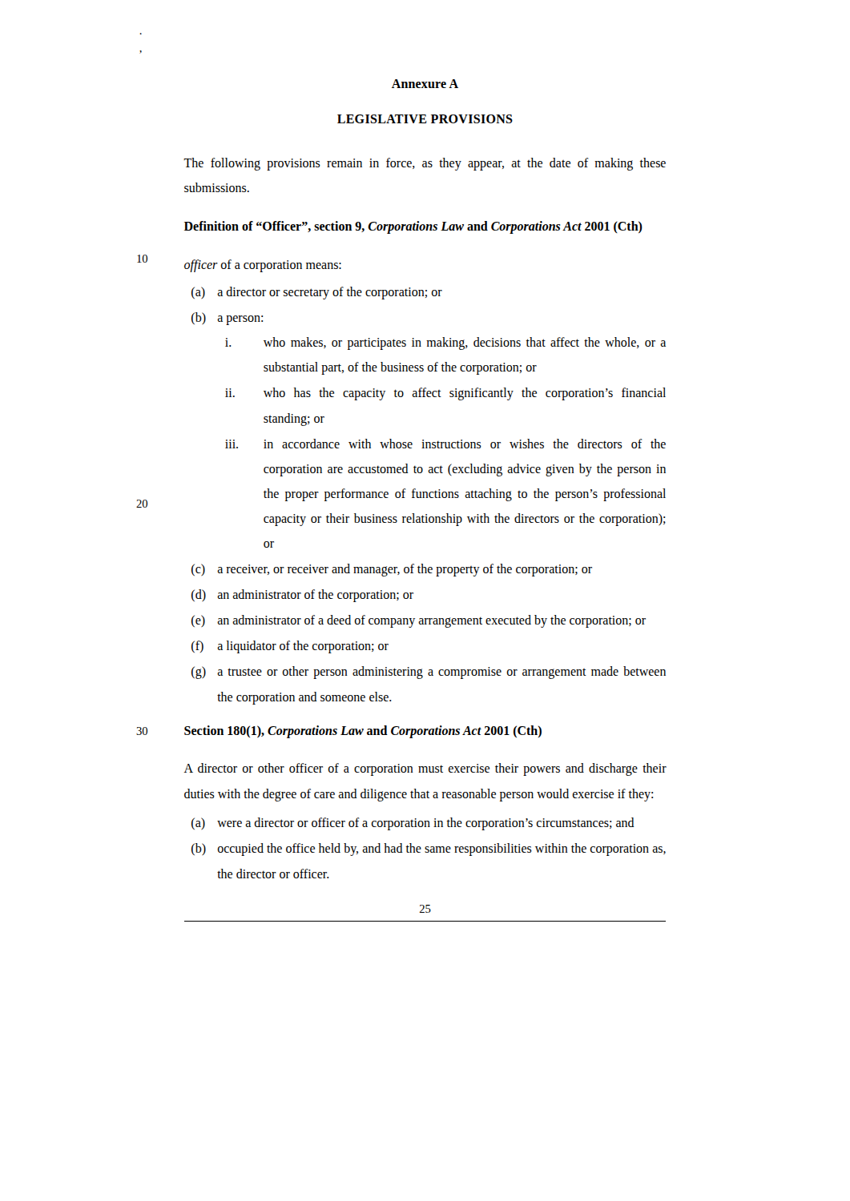.
,
Annexure A
LEGISLATIVE PROVISIONS
The following provisions remain in force, as they appear, at the date of making these submissions.
Definition of “Officer”, section 9, Corporations Law and Corporations Act 2001 (Cth)
10
officer of a corporation means:
(a) a director or secretary of the corporation; or
(b) a person:
i. who makes, or participates in making, decisions that affect the whole, or a substantial part, of the business of the corporation; or
ii. who has the capacity to affect significantly the corporation’s financial standing; or
iii. in accordance with whose instructions or wishes the directors of the corporation are accustomed to act (excluding advice given by the person in the proper performance of functions attaching to the person’s professional capacity or their business relationship with the directors or the corporation); or
20
(c) a receiver, or receiver and manager, of the property of the corporation; or
(d) an administrator of the corporation; or
(e) an administrator of a deed of company arrangement executed by the corporation; or
(f) a liquidator of the corporation; or
(g) a trustee or other person administering a compromise or arrangement made between the corporation and someone else.
30
Section 180(1), Corporations Law and Corporations Act 2001 (Cth)
A director or other officer of a corporation must exercise their powers and discharge their duties with the degree of care and diligence that a reasonable person would exercise if they:
(a) were a director or officer of a corporation in the corporation’s circumstances; and
(b) occupied the office held by, and had the same responsibilities within the corporation as, the director or officer.
25